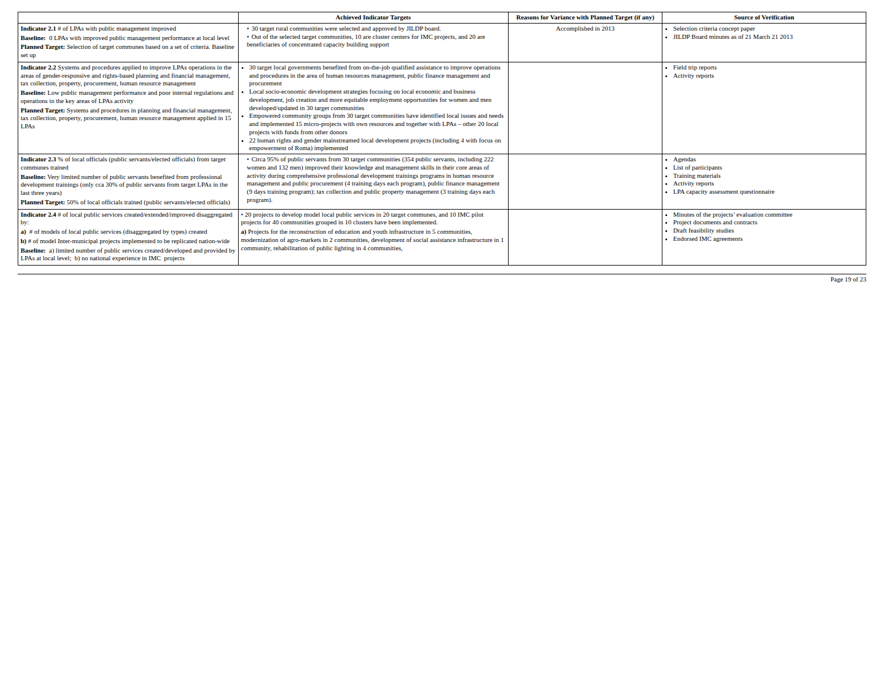| | Achieved Indicator Targets | Reasons for Variance with Planned Target (if any) | Source of Verification |
| --- | --- | --- | --- |
| Indicator 2.1 # of LPAs with public management improved Baseline: 0 LPAs with improved public management performance at local level Planned Target: Selection of target communes based on a set of criteria. Baseline set up | 30 target rural communities were selected and approved by JILDP board. Out of the selected target communities, 10 are cluster centers for IMC projects, and 20 are beneficiaries of concentrated capacity building support | Accomplished in 2013 | Selection criteria concept paper JILDP Board minutes as of 21 March 21 2013 |
| Indicator 2.2 Systems and procedures applied to improve LPAs operations in the areas of gender-responsive and rights-based planning and financial management, tax collection, property, procurement, human resource management Baseline: Low public management performance and poor internal regulations and operations in the key areas of LPAs activity Planned Target: Systems and procedures in planning and financial management, tax collection, property, procurement, human resource management applied in 15 LPAs | 30 target local governments benefited from on-the-job qualified assistance to improve operations and procedures in the area of human resources management, public finance management and procurement Local socio-economic development strategies focusing on local economic and business development, job creation and more equitable employment opportunities for women and men developed/updated in 30 target communities Empowered community groups from 30 target communities have identified local issues and needs and implemented 15 micro-projects with own resources and together with LPAs – other 20 local projects with funds from other donors 22 human rights and gender mainstreamed local development projects (including 4 with focus on empowerment of Roma) implemented | | Field trip reports Activity reports |
| Indicator 2.3 % of local officials (public servants/elected officials) from target communes trained Baseline: Very limited number of public servants benefited from professional development trainings (only cca 30% of public servants from target LPAs in the last three years) Planned Target: 50% of local officials trained (public servants/elected officials) | Circa 95% of public servants from 30 target communities (354 public servants, including 222 women and 132 men) improved their knowledge and management skills in their core areas of activity during comprehensive professional development trainings programs in human resource management and public procurement (4 training days each program), public finance management (9 days training program); tax collection and public property management (3 training days each program). | | Agendas List of participants Training materials Activity reports LPA capacity assessment questionnaire |
| Indicator 2.4 # of local public services created/extended/improved disaggregated by: a) # of models of local public services (disaggregated by types) created b) # of model Inter-municipal projects implemented to be replicated nation-wide Baseline: a) limited number of public services created/developed and provided by LPAs at local level; b) no national experience in IMC projects | • 20 projects to develop model local public services in 20 target communes, and 10 IMC pilot projects for 40 communities grouped in 10 clusters have been implemented. a) Projects for the reconstruction of education and youth infrastructure in 5 communities, modernization of agro-markets in 2 communities, development of social assistance infrastructure in 1 community, rehabilitation of public lighting in 4 communities, | | Minutes of the projects’ evaluation committee Project documents and contracts Draft feasibility studies Endorsed IMC agreements |
Page 19 of 23